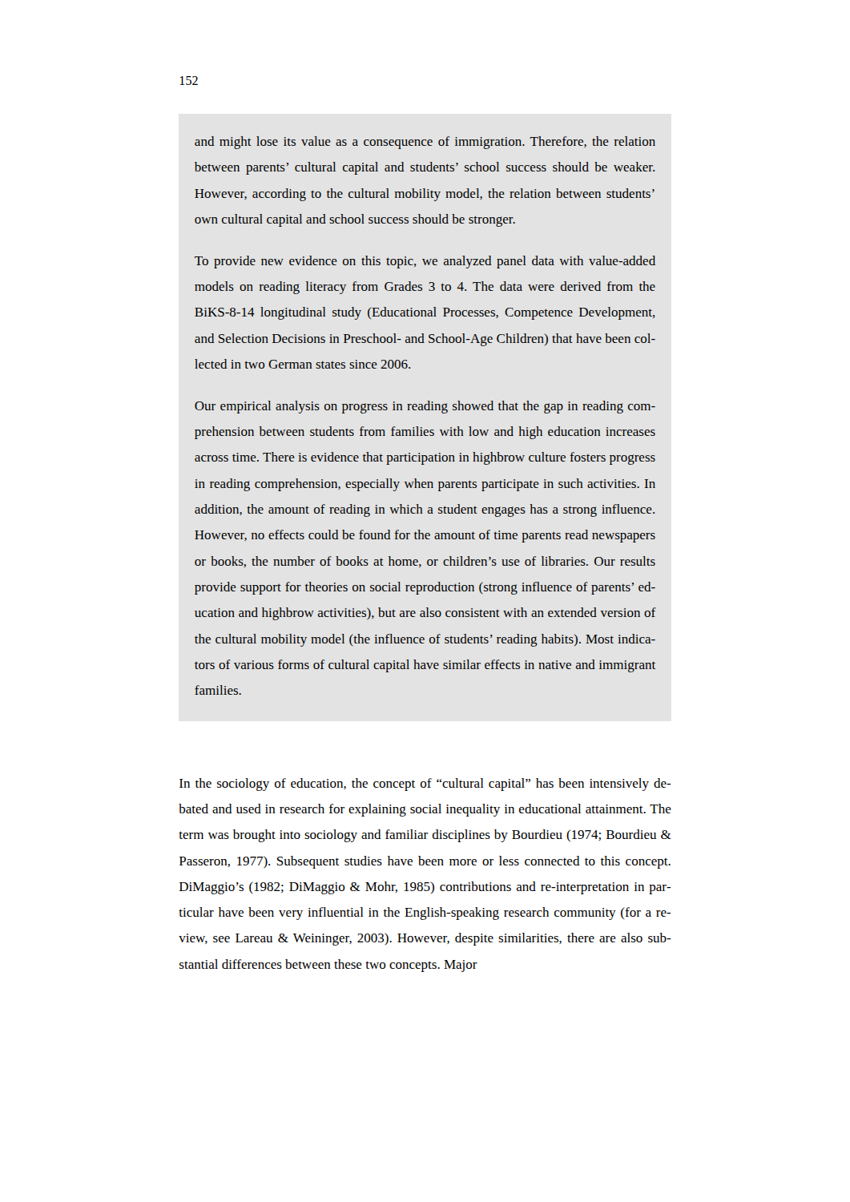152
and might lose its value as a consequence of immigration. Therefore, the relation between parents’ cultural capital and students’ school success should be weaker. However, according to the cultural mobility model, the relation between students’ own cultural capital and school success should be stronger.
To provide new evidence on this topic, we analyzed panel data with value-added models on reading literacy from Grades 3 to 4. The data were derived from the BiKS-8-14 longitudinal study (Educational Processes, Competence Development, and Selection Decisions in Preschool- and School-Age Children) that have been collected in two German states since 2006.
Our empirical analysis on progress in reading showed that the gap in reading comprehension between students from families with low and high education increases across time. There is evidence that participation in highbrow culture fosters progress in reading comprehension, especially when parents participate in such activities. In addition, the amount of reading in which a student engages has a strong influence. However, no effects could be found for the amount of time parents read newspapers or books, the number of books at home, or children’s use of libraries. Our results provide support for theories on social reproduction (strong influence of parents’ education and highbrow activities), but are also consistent with an extended version of the cultural mobility model (the influence of students’ reading habits). Most indicators of various forms of cultural capital have similar effects in native and immigrant families.
In the sociology of education, the concept of “cultural capital” has been intensively debated and used in research for explaining social inequality in educational attainment. The term was brought into sociology and familiar disciplines by Bourdieu (1974; Bourdieu & Passeron, 1977). Subsequent studies have been more or less connected to this concept. DiMaggio’s (1982; DiMaggio & Mohr, 1985) contributions and re-interpretation in particular have been very influential in the English-speaking research community (for a review, see Lareau & Weininger, 2003). However, despite similarities, there are also substantial differences between these two concepts. Major